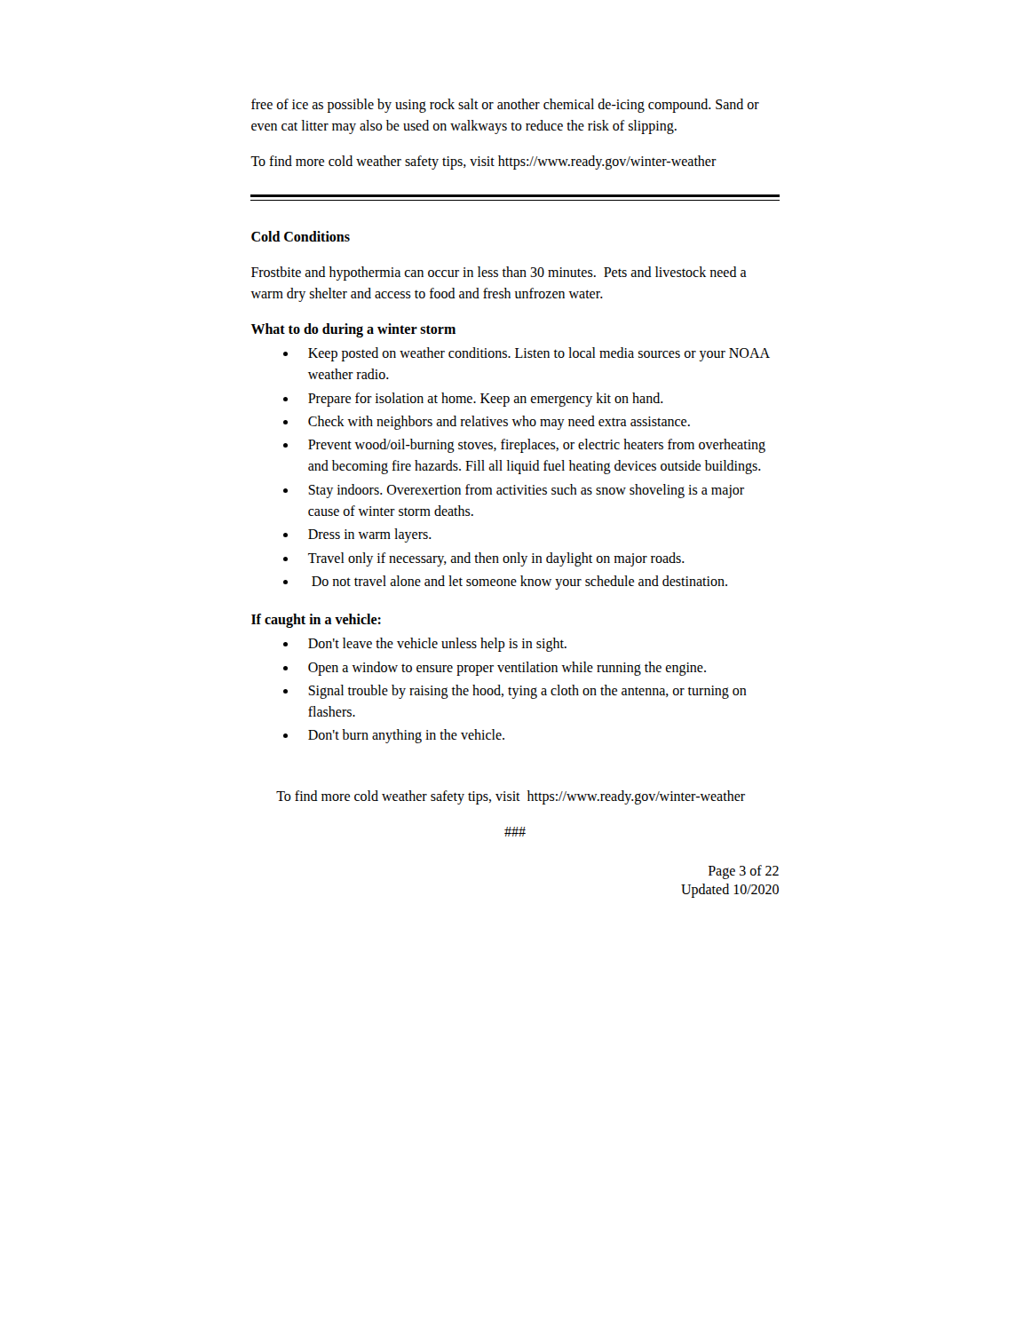free of ice as possible by using rock salt or another chemical de-icing compound. Sand or even cat litter may also be used on walkways to reduce the risk of slipping.
To find more cold weather safety tips, visit https://www.ready.gov/winter-weather
Cold Conditions
Frostbite and hypothermia can occur in less than 30 minutes. Pets and livestock need a warm dry shelter and access to food and fresh unfrozen water.
What to do during a winter storm
Keep posted on weather conditions. Listen to local media sources or your NOAA weather radio.
Prepare for isolation at home. Keep an emergency kit on hand.
Check with neighbors and relatives who may need extra assistance.
Prevent wood/oil-burning stoves, fireplaces, or electric heaters from overheating and becoming fire hazards. Fill all liquid fuel heating devices outside buildings.
Stay indoors. Overexertion from activities such as snow shoveling is a major cause of winter storm deaths.
Dress in warm layers.
Travel only if necessary, and then only in daylight on major roads.
Do not travel alone and let someone know your schedule and destination.
If caught in a vehicle:
Don't leave the vehicle unless help is in sight.
Open a window to ensure proper ventilation while running the engine.
Signal trouble by raising the hood, tying a cloth on the antenna, or turning on flashers.
Don't burn anything in the vehicle.
To find more cold weather safety tips, visit https://www.ready.gov/winter-weather
###
Page 3 of 22
Updated 10/2020